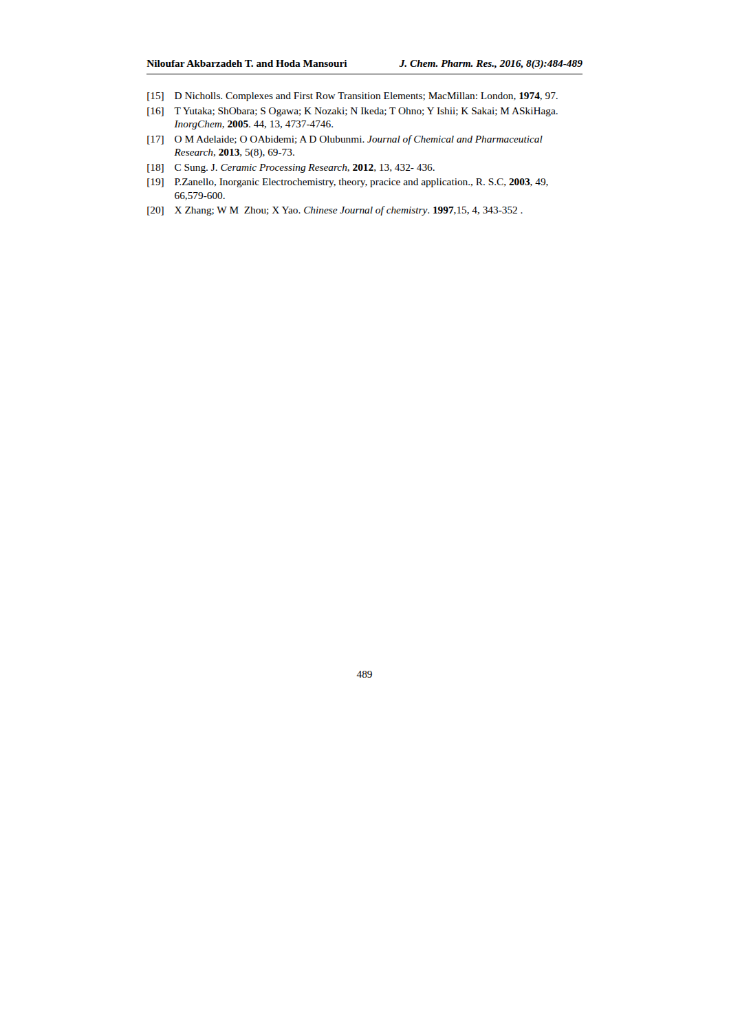Niloufar Akbarzadeh T. and Hoda Mansouri
J. Chem. Pharm. Res., 2016, 8(3):484-489
[15] D Nicholls. Complexes and First Row Transition Elements; MacMillan: London, 1974, 97.
[16] T Yutaka; ShObara; S Ogawa; K Nozaki; N Ikeda; T Ohno; Y Ishii; K Sakai; M ASkiHaga. InorgChem, 2005. 44, 13, 4737-4746.
[17] O M Adelaide; O OAbidemi; A D Olubunmi. Journal of Chemical and Pharmaceutical Research, 2013, 5(8), 69-73.
[18] C Sung. J. Ceramic Processing Research, 2012, 13, 432- 436.
[19] P.Zanello, Inorganic Electrochemistry, theory, pracice and application., R. S.C, 2003, 49, 66,579-600.
[20] X Zhang; W M Zhou; X Yao. Chinese Journal of chemistry. 1997,15, 4, 343-352 .
489